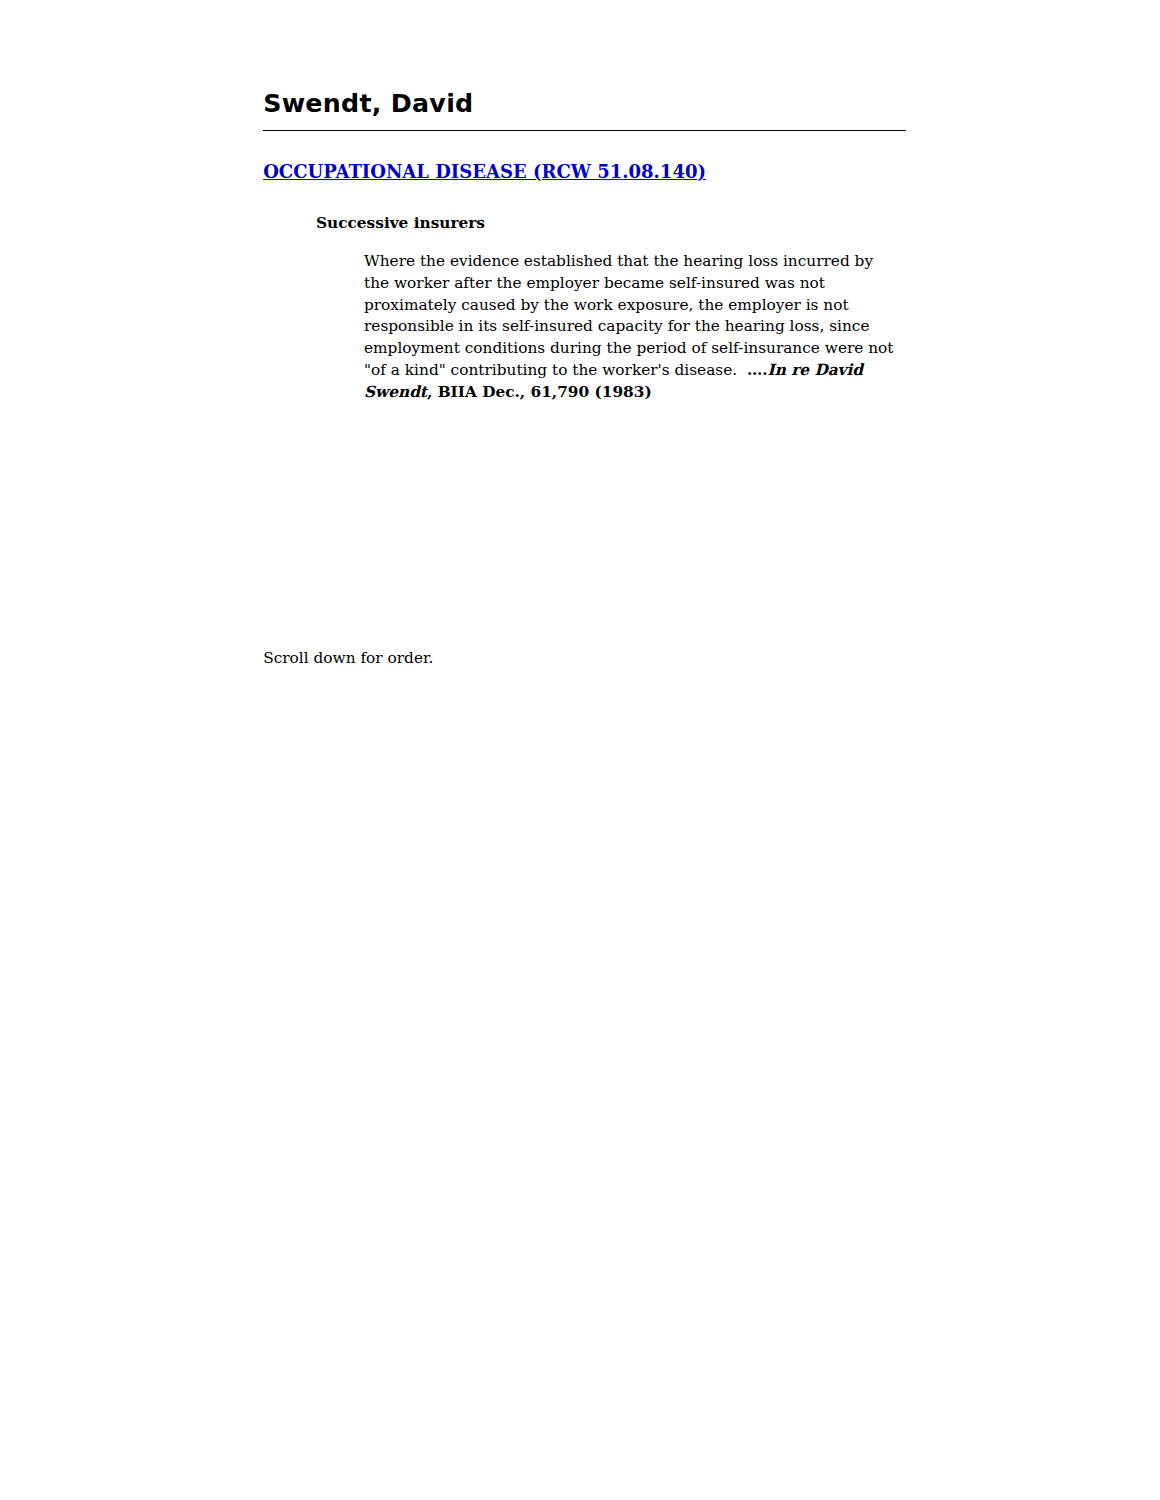Swendt, David
OCCUPATIONAL DISEASE (RCW 51.08.140)
Successive insurers
Where the evidence established that the hearing loss incurred by the worker after the employer became self-insured was not proximately caused by the work exposure, the employer is not responsible in its self-insured capacity for the hearing loss, since employment conditions during the period of self-insurance were not "of a kind" contributing to the worker's disease. ….In re David Swendt, BIIA Dec., 61,790 (1983)
Scroll down for order.